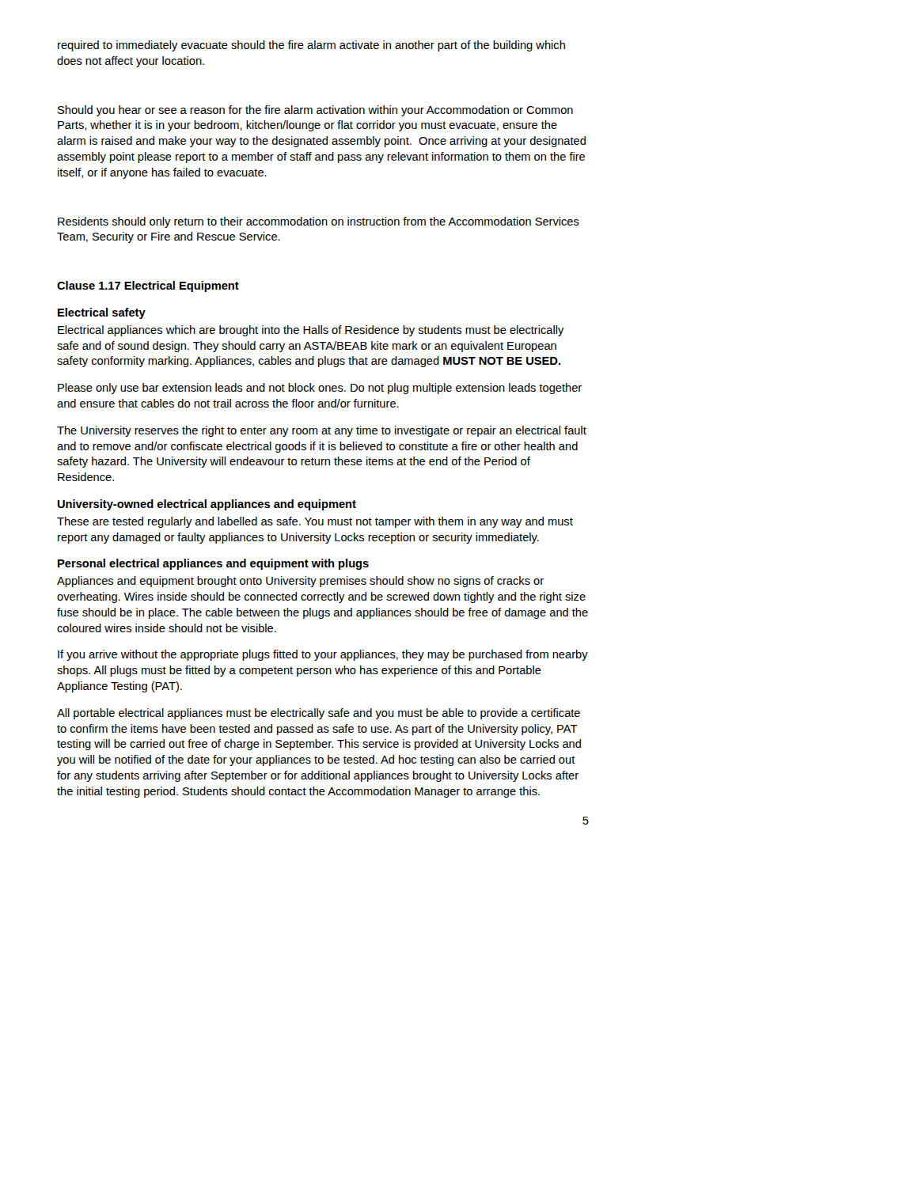required to immediately evacuate should the fire alarm activate in another part of the building which does not affect your location.
Should you hear or see a reason for the fire alarm activation within your Accommodation or Common Parts, whether it is in your bedroom, kitchen/lounge or flat corridor you must evacuate, ensure the alarm is raised and make your way to the designated assembly point. Once arriving at your designated assembly point please report to a member of staff and pass any relevant information to them on the fire itself, or if anyone has failed to evacuate.
Residents should only return to their accommodation on instruction from the Accommodation Services Team, Security or Fire and Rescue Service.
Clause 1.17 Electrical Equipment
Electrical safety
Electrical appliances which are brought into the Halls of Residence by students must be electrically safe and of sound design. They should carry an ASTA/BEAB kite mark or an equivalent European safety conformity marking. Appliances, cables and plugs that are damaged MUST NOT BE USED.
Please only use bar extension leads and not block ones. Do not plug multiple extension leads together and ensure that cables do not trail across the floor and/or furniture.
The University reserves the right to enter any room at any time to investigate or repair an electrical fault and to remove and/or confiscate electrical goods if it is believed to constitute a fire or other health and safety hazard. The University will endeavour to return these items at the end of the Period of Residence.
University-owned electrical appliances and equipment
These are tested regularly and labelled as safe. You must not tamper with them in any way and must report any damaged or faulty appliances to University Locks reception or security immediately.
Personal electrical appliances and equipment with plugs
Appliances and equipment brought onto University premises should show no signs of cracks or overheating. Wires inside should be connected correctly and be screwed down tightly and the right size fuse should be in place. The cable between the plugs and appliances should be free of damage and the coloured wires inside should not be visible.
If you arrive without the appropriate plugs fitted to your appliances, they may be purchased from nearby shops. All plugs must be fitted by a competent person who has experience of this and Portable Appliance Testing (PAT).
All portable electrical appliances must be electrically safe and you must be able to provide a certificate to confirm the items have been tested and passed as safe to use. As part of the University policy, PAT testing will be carried out free of charge in September. This service is provided at University Locks and you will be notified of the date for your appliances to be tested. Ad hoc testing can also be carried out for any students arriving after September or for additional appliances brought to University Locks after the initial testing period. Students should contact the Accommodation Manager to arrange this.
5